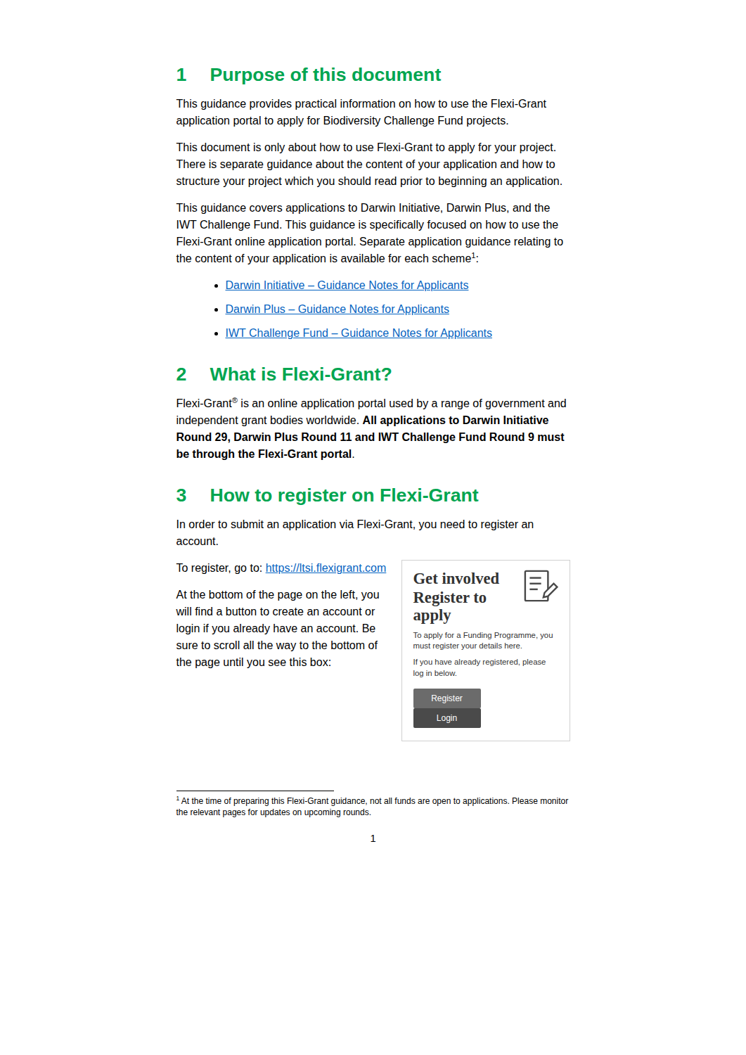1 Purpose of this document
This guidance provides practical information on how to use the Flexi-Grant application portal to apply for Biodiversity Challenge Fund projects.
This document is only about how to use Flexi-Grant to apply for your project. There is separate guidance about the content of your application and how to structure your project which you should read prior to beginning an application.
This guidance covers applications to Darwin Initiative, Darwin Plus, and the IWT Challenge Fund. This guidance is specifically focused on how to use the Flexi-Grant online application portal. Separate application guidance relating to the content of your application is available for each scheme1:
Darwin Initiative – Guidance Notes for Applicants
Darwin Plus – Guidance Notes for Applicants
IWT Challenge Fund – Guidance Notes for Applicants
2 What is Flexi-Grant?
Flexi-Grant® is an online application portal used by a range of government and independent grant bodies worldwide. All applications to Darwin Initiative Round 29, Darwin Plus Round 11 and IWT Challenge Fund Round 9 must be through the Flexi-Grant portal.
3 How to register on Flexi-Grant
In order to submit an application via Flexi-Grant, you need to register an account.
Get involved
Register to apply
To apply for a Funding Programme, you must register your details here.
If you have already registered, please log in below.
Register Login
To register, go to: https://ltsi.flexigrant.com
At the bottom of the page on the left, you will find a button to create an account or login if you already have an account. Be sure to scroll all the way to the bottom of the page until you see this box:
1 At the time of preparing this Flexi-Grant guidance, not all funds are open to applications. Please monitor the relevant pages for updates on upcoming rounds.
1